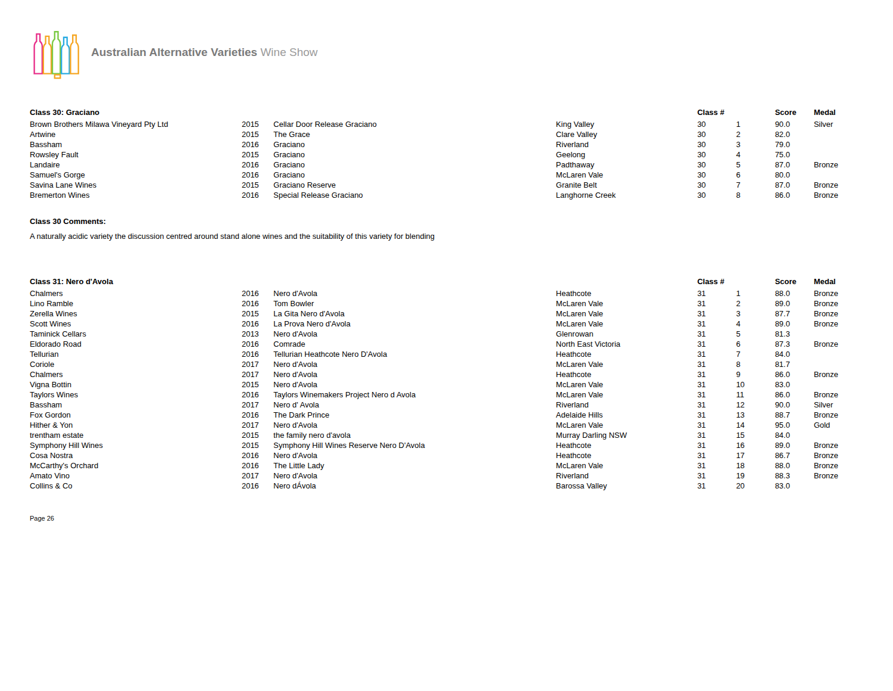Australian Alternative Varieties Wine Show
| Class 30: Graciano | | | | Class # | | Score | Medal |
| Brown Brothers Milawa Vineyard Pty Ltd | 2015 | Cellar Door Release Graciano | King Valley | 30 | 1 | 90.0 | Silver |
| Artwine | 2015 | The Grace | Clare Valley | 30 | 2 | 82.0 | |
| Bassham | 2016 | Graciano | Riverland | 30 | 3 | 79.0 | |
| Rowsley Fault | 2015 | Graciano | Geelong | 30 | 4 | 75.0 | |
| Landaire | 2016 | Graciano | Padthaway | 30 | 5 | 87.0 | Bronze |
| Samuel's Gorge | 2016 | Graciano | McLaren Vale | 30 | 6 | 80.0 | |
| Savina Lane Wines | 2015 | Graciano Reserve | Granite Belt | 30 | 7 | 87.0 | Bronze |
| Bremerton Wines | 2016 | Special Release Graciano | Langhorne Creek | 30 | 8 | 86.0 | Bronze |
Class 30 Comments:
A naturally acidic variety the discussion centred around stand alone wines and the suitability of this variety for blending
| Class 31: Nero d'Avola | | | | Class # | | Score | Medal |
| Chalmers | 2016 | Nero d'Avola | Heathcote | 31 | 1 | 88.0 | Bronze |
| Lino Ramble | 2016 | Tom Bowler | McLaren Vale | 31 | 2 | 89.0 | Bronze |
| Zerella Wines | 2015 | La Gita Nero d'Avola | McLaren Vale | 31 | 3 | 87.7 | Bronze |
| Scott Wines | 2016 | La Prova Nero d'Avola | McLaren Vale | 31 | 4 | 89.0 | Bronze |
| Taminick Cellars | 2013 | Nero d'Avola | Glenrowan | 31 | 5 | 81.3 | |
| Eldorado Road | 2016 | Comrade | North East Victoria | 31 | 6 | 87.3 | Bronze |
| Tellurian | 2016 | Tellurian Heathcote Nero D'Avola | Heathcote | 31 | 7 | 84.0 | |
| Coriole | 2017 | Nero d'Avola | McLaren Vale | 31 | 8 | 81.7 | |
| Chalmers | 2017 | Nero d'Avola | Heathcote | 31 | 9 | 86.0 | Bronze |
| Vigna Bottin | 2015 | Nero d'Avola | McLaren Vale | 31 | 10 | 83.0 | |
| Taylors Wines | 2016 | Taylors Winemakers Project Nero d Avola | McLaren Vale | 31 | 11 | 86.0 | Bronze |
| Bassham | 2017 | Nero d' Avola | Riverland | 31 | 12 | 90.0 | Silver |
| Fox Gordon | 2016 | The Dark Prince | Adelaide Hills | 31 | 13 | 88.7 | Bronze |
| Hither & Yon | 2017 | Nero d'Avola | McLaren Vale | 31 | 14 | 95.0 | Gold |
| trentham estate | 2015 | the family nero d'avola | Murray Darling NSW | 31 | 15 | 84.0 | |
| Symphony Hill Wines | 2015 | Symphony Hill Wines Reserve Nero D'Avola | Heathcote | 31 | 16 | 89.0 | Bronze |
| Cosa Nostra | 2016 | Nero d'Avola | Heathcote | 31 | 17 | 86.7 | Bronze |
| McCarthy's Orchard | 2016 | The Little Lady | McLaren Vale | 31 | 18 | 88.0 | Bronze |
| Amato Vino | 2017 | Nero d'Avola | Riverland | 31 | 19 | 88.3 | Bronze |
| Collins & Co | 2016 | Nero dÁvola | Barossa Valley | 31 | 20 | 83.0 | |
Page 26